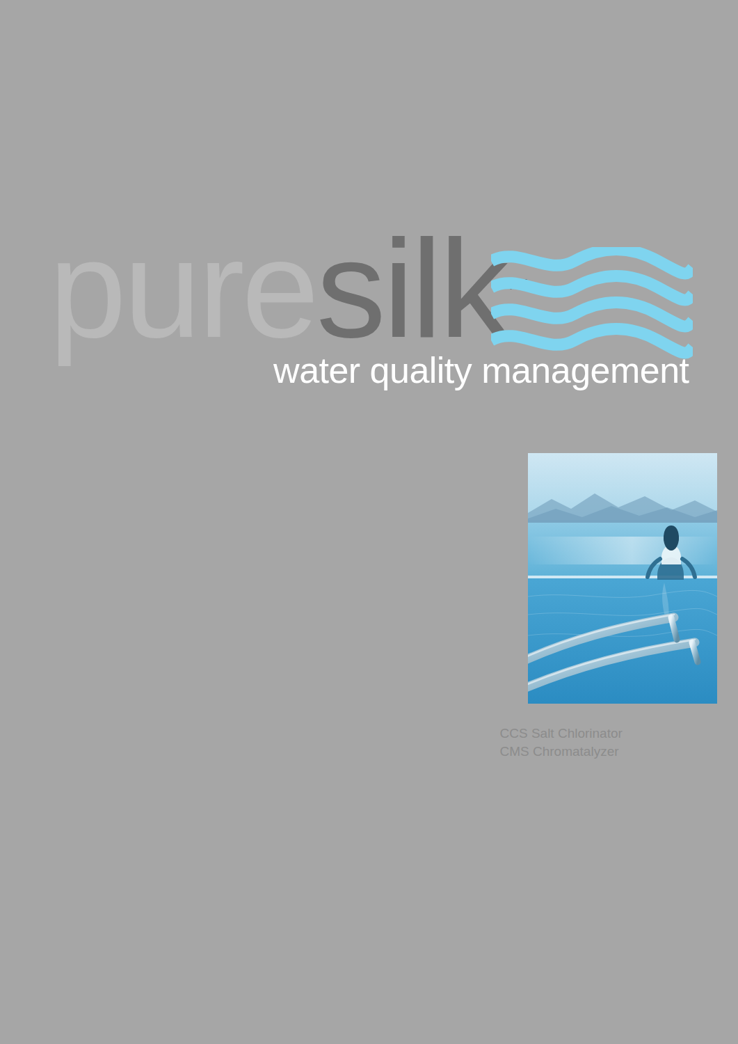pure silk TM
water quality management
CCS Salt Chlorinator CMS Chromatalyzer